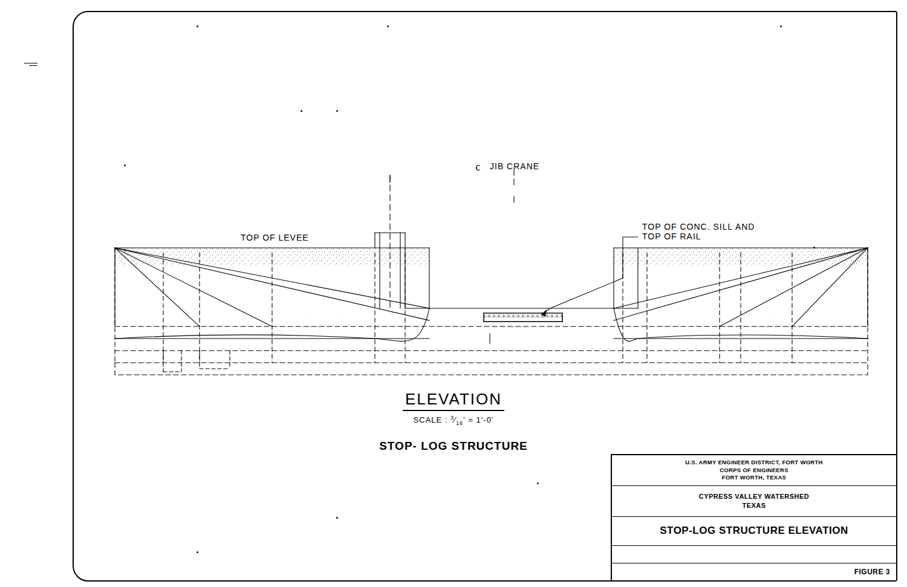TOP OF LEVEE JIB CRANE TOP OF CONC. SILL AND TOP OF RAIL ⅽ
ELEVATION
SCALE : 3⁄16' = 1'-0'
STOP- LOG STRUCTURE
U.S. ARMY ENGINEER DISTRICT, FORT WORTH
CORPS OF ENGINEERS
FORT WORTH, TEXAS
CYPRESS VALLEY WATERSHED
TEXAS
STOP-LOG STRUCTURE ELEVATION
FIGURE 3